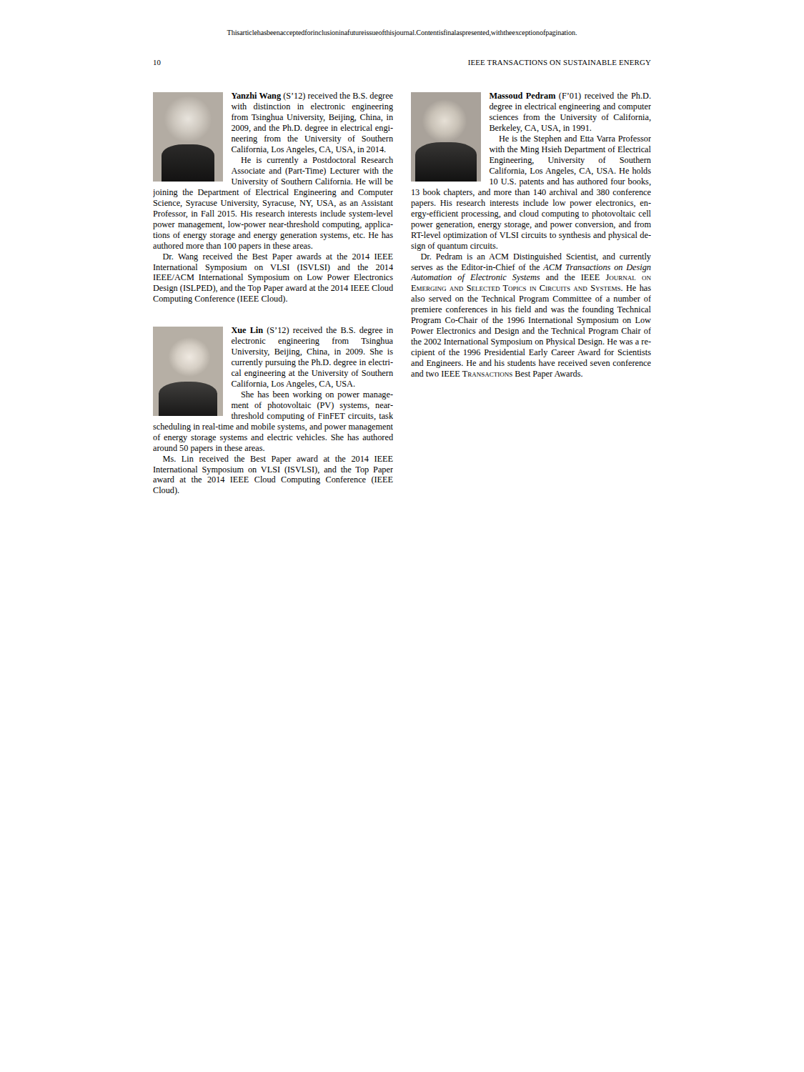Thisarticlehasbeenacceptedforinclusioninafutureissueofthisjournal.Contentisfinalaspresented,withtheexceptionofpagination.
10 IEEE TRANSACTIONS ON SUSTAINABLE ENERGY
Yanzhi Wang (S’12) received the B.S. degree with distinction in electronic engineering from Tsinghua University, Beijing, China, in 2009, and the Ph.D. degree in electrical engineering from the University of Southern California, Los Angeles, CA, USA, in 2014.
He is currently a Postdoctoral Research Associate and (Part-Time) Lecturer with the University of Southern California. He will be joining the Department of Electrical Engineering and Computer Science, Syracuse University, Syracuse, NY, USA, as an Assistant Professor, in Fall 2015. His research interests include system-level power management, low-power near-threshold computing, applications of energy storage and energy generation systems, etc. He has authored more than 100 papers in these areas.
Dr. Wang received the Best Paper awards at the 2014 IEEE International Symposium on VLSI (ISVLSI) and the 2014 IEEE/ACM International Symposium on Low Power Electronics Design (ISLPED), and the Top Paper award at the 2014 IEEE Cloud Computing Conference (IEEE Cloud).
Xue Lin (S’12) received the B.S. degree in electronic engineering from Tsinghua University, Beijing, China, in 2009. She is currently pursuing the Ph.D. degree in electrical engineering at the University of Southern California, Los Angeles, CA, USA.
She has been working on power management of photovoltaic (PV) systems, near-threshold computing of FinFET circuits, task scheduling in real-time and mobile systems, and power management of energy storage systems and electric vehicles. She has authored around 50 papers in these areas.
Ms. Lin received the Best Paper award at the 2014 IEEE International Symposium on VLSI (ISVLSI), and the Top Paper award at the 2014 IEEE Cloud Computing Conference (IEEE Cloud).
Massoud Pedram (F’01) received the Ph.D. degree in electrical engineering and computer sciences from the University of California, Berkeley, CA, USA, in 1991.
He is the Stephen and Etta Varra Professor with the Ming Hsieh Department of Electrical Engineering, University of Southern California, Los Angeles, CA, USA. He holds 10 U.S. patents and has authored four books, 13 book chapters, and more than 140 archival and 380 conference papers. His research interests include low power electronics, energy-efficient processing, and cloud computing to photovoltaic cell power generation, energy storage, and power conversion, and from RT-level optimization of VLSI circuits to synthesis and physical design of quantum circuits.
Dr. Pedram is an ACM Distinguished Scientist, and currently serves as the Editor-in-Chief of the ACM Transactions on Design Automation of Electronic Systems and the IEEE Journal on Emerging and Selected Topics in Circuits and Systems. He has also served on the Technical Program Committee of a number of premiere conferences in his field and was the founding Technical Program Co-Chair of the 1996 International Symposium on Low Power Electronics and Design and the Technical Program Chair of the 2002 International Symposium on Physical Design. He was a recipient of the 1996 Presidential Early Career Award for Scientists and Engineers. He and his students have received seven conference and two IEEE Transactions Best Paper Awards.